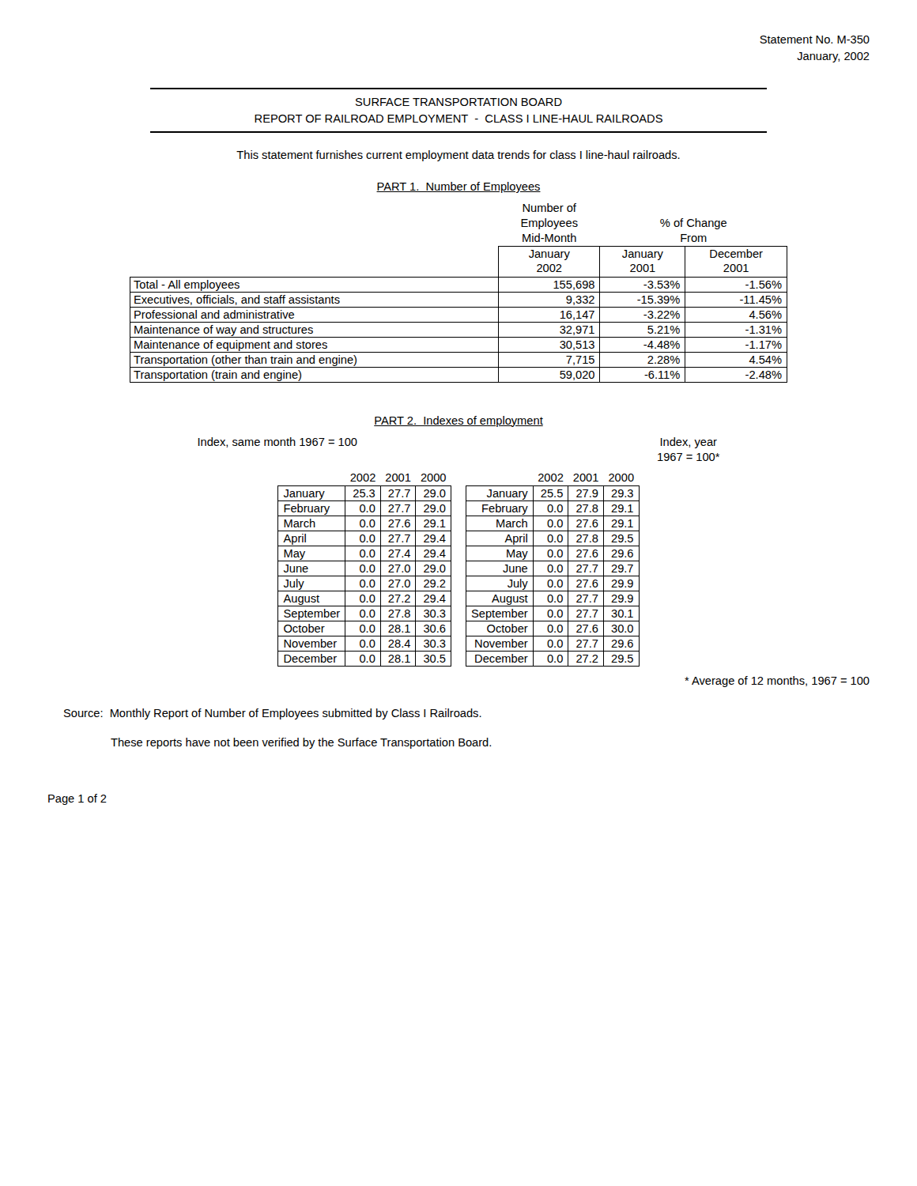Statement No. M-350
January, 2002
SURFACE TRANSPORTATION BOARD
REPORT OF RAILROAD EMPLOYMENT - CLASS I LINE-HAUL RAILROADS
This statement furnishes current employment data trends for class I line-haul railroads.
PART 1. Number of Employees
| | Number of Employees Mid-Month | % of Change From |
| | January 2002 | January 2001 | December 2001 |
| Total - All employees | 155,698 | -3.53% | -1.56% |
| Executives, officials, and staff assistants | 9,332 | -15.39% | -11.45% |
| Professional and administrative | 16,147 | -3.22% | 4.56% |
| Maintenance of way and structures | 32,971 | 5.21% | -1.31% |
| Maintenance of equipment and stores | 30,513 | -4.48% | -1.17% |
| Transportation (other than train and engine) | 7,715 | 2.28% | 4.54% |
| Transportation (train and engine) | 59,020 | -6.11% | -2.48% |
PART 2. Indexes of employment
Index, same month 1967 = 100
Index, year
1967 = 100*
| | 2002 | 2001 | 2000 |
| --- | --- | --- | --- |
| January | 25.3 | 27.7 | 29.0 |
| February | 0.0 | 27.7 | 29.0 |
| March | 0.0 | 27.6 | 29.1 |
| April | 0.0 | 27.7 | 29.4 |
| May | 0.0 | 27.4 | 29.4 |
| June | 0.0 | 27.0 | 29.0 |
| July | 0.0 | 27.0 | 29.2 |
| August | 0.0 | 27.2 | 29.4 |
| September | 0.0 | 27.8 | 30.3 |
| October | 0.0 | 28.1 | 30.6 |
| November | 0.0 | 28.4 | 30.3 |
| December | 0.0 | 28.1 | 30.5 |
| | 2002 | 2001 | 2000 |
| --- | --- | --- | --- |
| January | 25.5 | 27.9 | 29.3 |
| February | 0.0 | 27.8 | 29.1 |
| March | 0.0 | 27.6 | 29.1 |
| April | 0.0 | 27.8 | 29.5 |
| May | 0.0 | 27.6 | 29.6 |
| June | 0.0 | 27.7 | 29.7 |
| July | 0.0 | 27.6 | 29.9 |
| August | 0.0 | 27.7 | 29.9 |
| September | 0.0 | 27.7 | 30.1 |
| October | 0.0 | 27.6 | 30.0 |
| November | 0.0 | 27.7 | 29.6 |
| December | 0.0 | 27.2 | 29.5 |
* Average of 12 months, 1967 = 100
Source: Monthly Report of Number of Employees submitted by Class I Railroads.
These reports have not been verified by the Surface Transportation Board.
Page 1 of 2